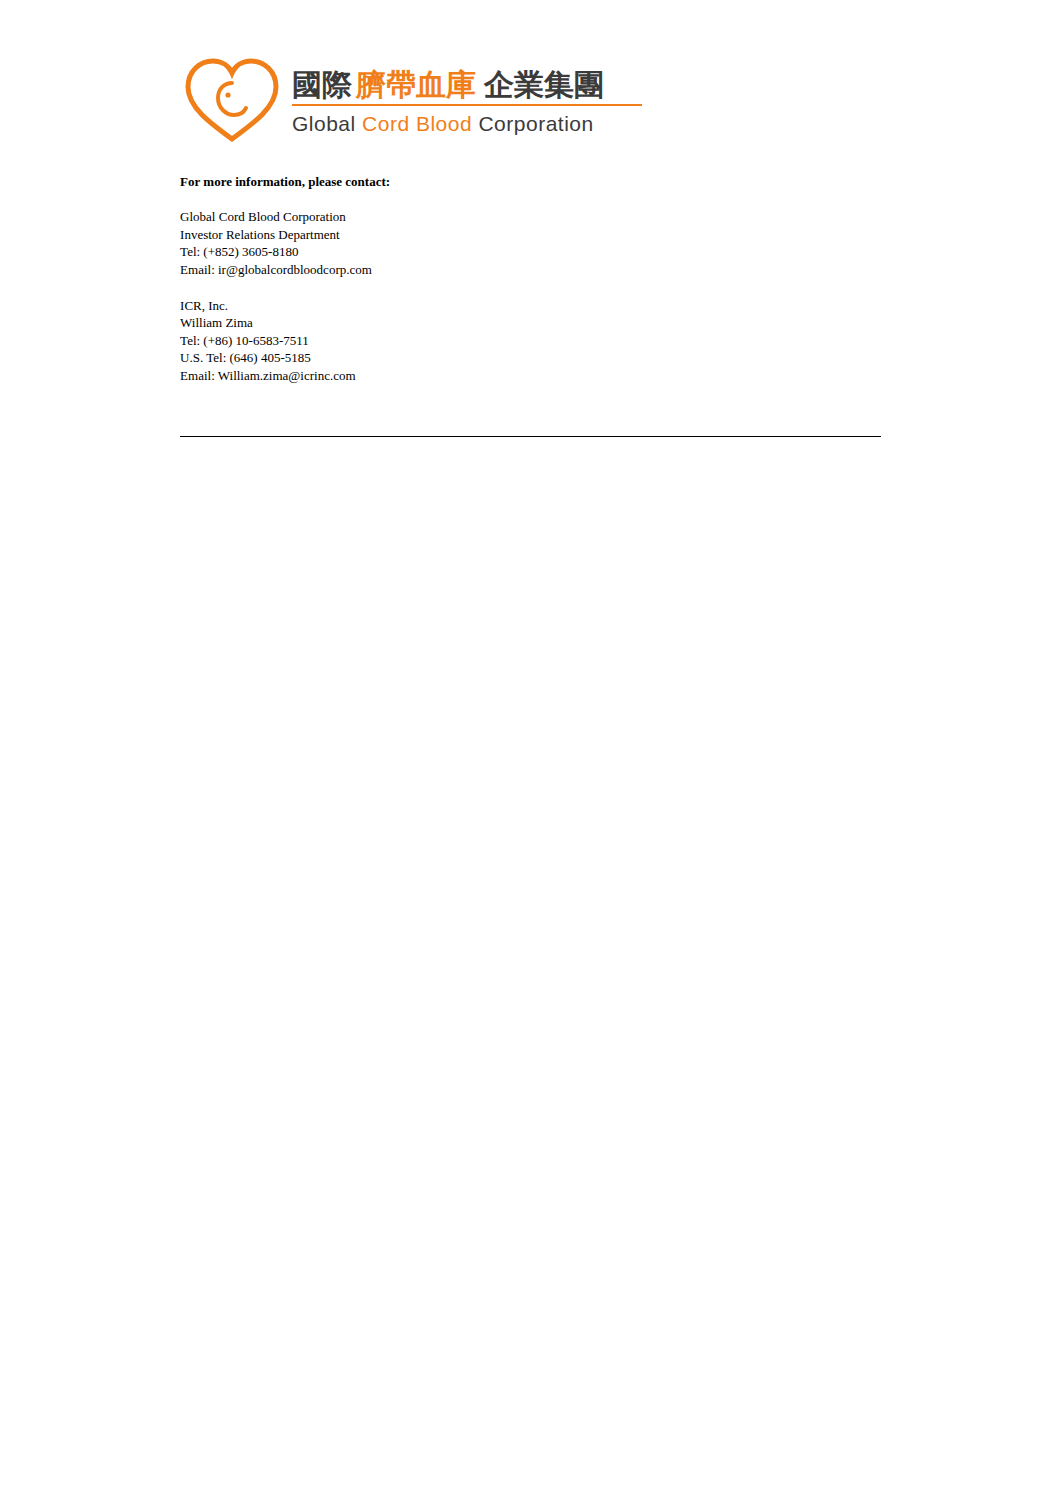Global Cord Blood Corporation 國際 臍帶血庫 企業集團 Global Cord Blood Corporation
For more information, please contact:
Global Cord Blood Corporation
Investor Relations Department
Tel: (+852) 3605-8180
Email: ir@globalcordbloodcorp.com
ICR, Inc.
William Zima
Tel: (+86) 10-6583-7511
U.S. Tel: (646) 405-5185
Email: William.zima@icrinc.com